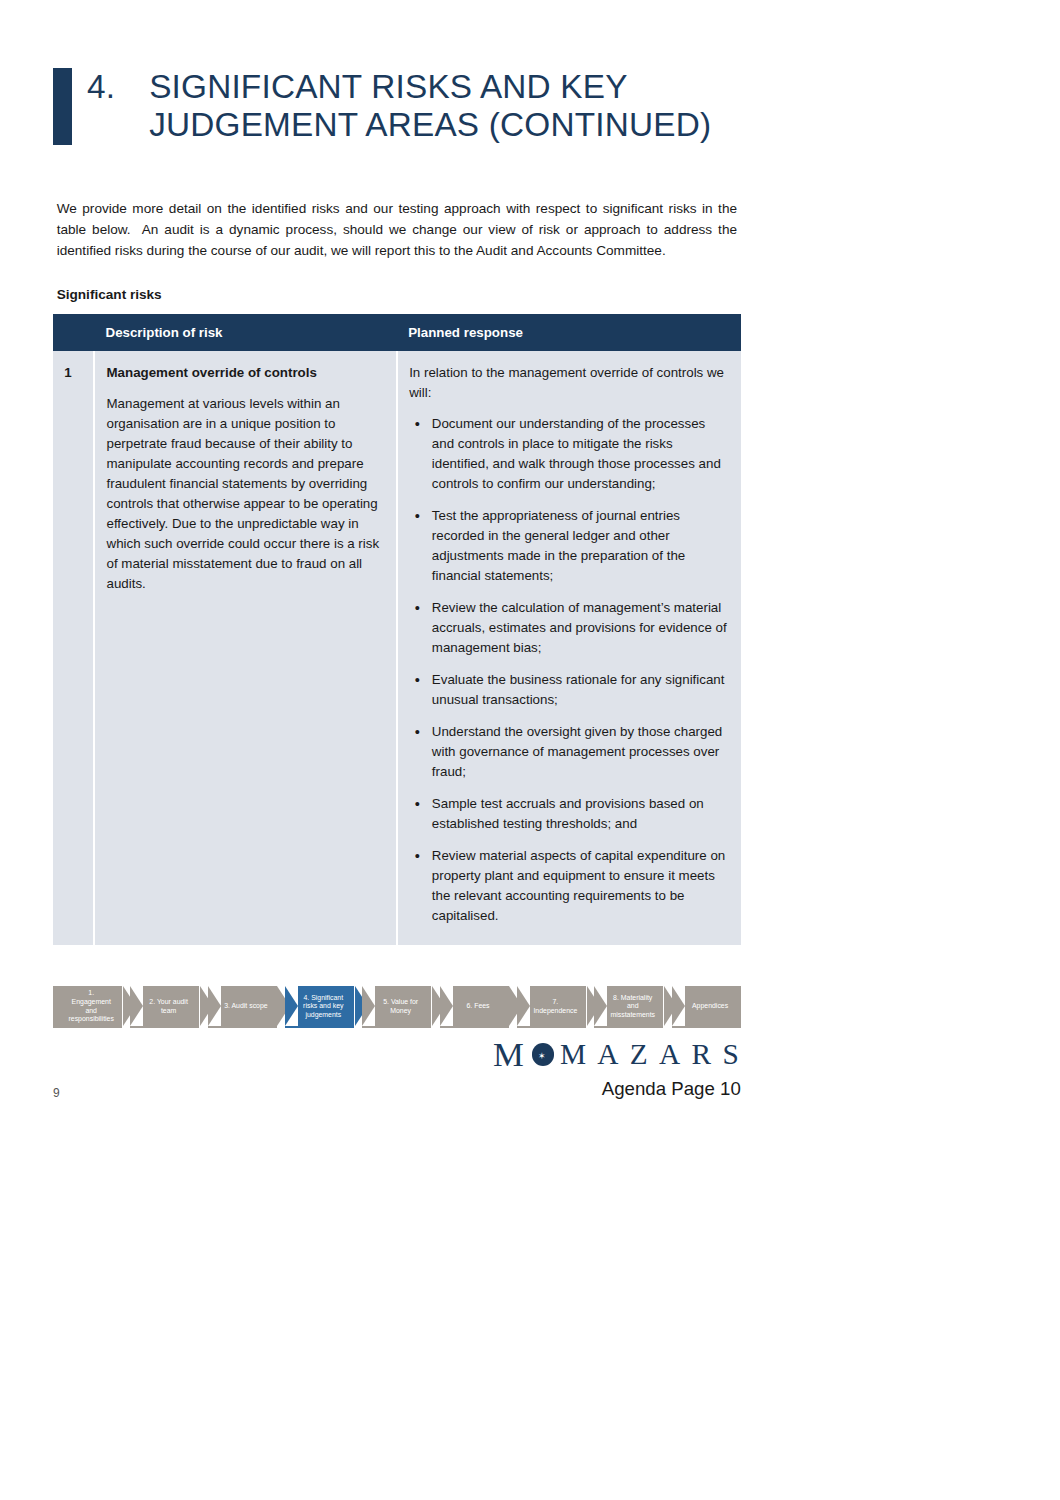4. SIGNIFICANT RISKS AND KEY JUDGEMENT AREAS (CONTINUED)
We provide more detail on the identified risks and our testing approach with respect to significant risks in the table below. An audit is a dynamic process, should we change our view of risk or approach to address the identified risks during the course of our audit, we will report this to the Audit and Accounts Committee.
Significant risks
| | Description of risk | Planned response |
| --- | --- | --- |
| 1 | Management override of controls Management at various levels within an organisation are in a unique position to perpetrate fraud because of their ability to manipulate accounting records and prepare fraudulent financial statements by overriding controls that otherwise appear to be operating effectively. Due to the unpredictable way in which such override could occur there is a risk of material misstatement due to fraud on all audits. | In relation to the management override of controls we will: Document our understanding of the processes and controls in place to mitigate the risks identified, and walk through those processes and controls to confirm our understanding; Test the appropriateness of journal entries recorded in the general ledger and other adjustments made in the preparation of the financial statements; Review the calculation of management’s material accruals, estimates and provisions for evidence of management bias; Evaluate the business rationale for any significant unusual transactions; Understand the oversight given by those charged with governance of management processes over fraud; Sample test accruals and provisions based on established testing thresholds; and Review material aspects of capital expenditure on property plant and equipment to ensure it meets the relevant accounting requirements to be capitalised. |
1. Engagement and responsibilities
2. Your audit team
3. Audit scope
4. Significant risks and key judgements
5. Value for Money
6. Fees
7. Independence
8. Materiality and misstatements
Appendices
9
M M A Z A R S
Agenda Page 10